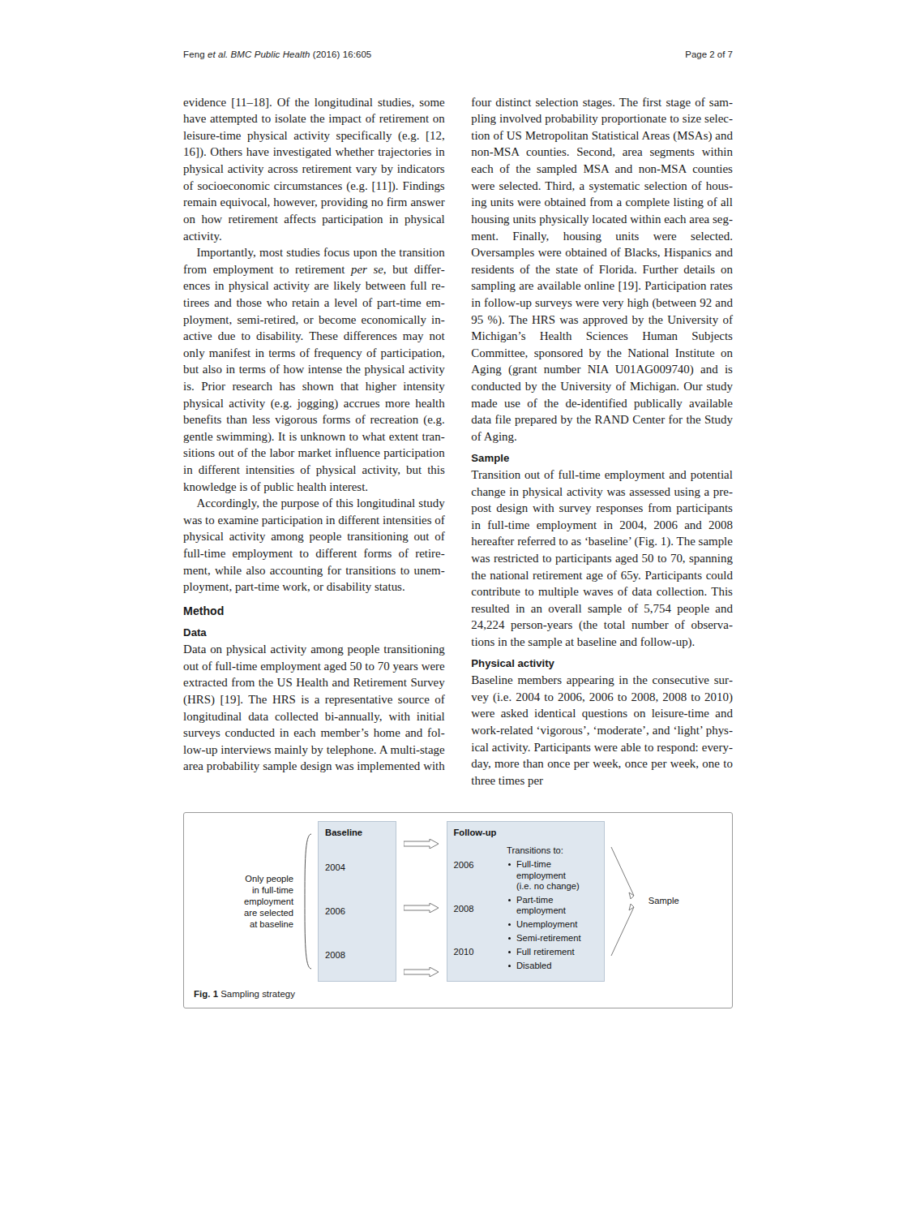Feng et al. BMC Public Health (2016) 16:605
Page 2 of 7
evidence [11–18]. Of the longitudinal studies, some have attempted to isolate the impact of retirement on leisure-time physical activity specifically (e.g. [12, 16]). Others have investigated whether trajectories in physical activity across retirement vary by indicators of socioeconomic circumstances (e.g. [11]). Findings remain equivocal, however, providing no firm answer on how retirement affects participation in physical activity.
Importantly, most studies focus upon the transition from employment to retirement per se, but differences in physical activity are likely between full retirees and those who retain a level of part-time employment, semi-retired, or become economically inactive due to disability. These differences may not only manifest in terms of frequency of participation, but also in terms of how intense the physical activity is. Prior research has shown that higher intensity physical activity (e.g. jogging) accrues more health benefits than less vigorous forms of recreation (e.g. gentle swimming). It is unknown to what extent transitions out of the labor market influence participation in different intensities of physical activity, but this knowledge is of public health interest.
Accordingly, the purpose of this longitudinal study was to examine participation in different intensities of physical activity among people transitioning out of full-time employment to different forms of retirement, while also accounting for transitions to unemployment, part-time work, or disability status.
Method
Data
Data on physical activity among people transitioning out of full-time employment aged 50 to 70 years were extracted from the US Health and Retirement Survey (HRS) [19]. The HRS is a representative source of longitudinal data collected bi-annually, with initial surveys conducted in each member’s home and follow-up interviews mainly by telephone. A multi-stage area probability sample design was implemented with four distinct selection stages. The first stage of sampling involved probability proportionate to size selection of US Metropolitan Statistical Areas (MSAs) and non-MSA counties. Second, area segments within each of the sampled MSA and non-MSA counties were selected. Third, a systematic selection of housing units were obtained from a complete listing of all housing units physically located within each area segment. Finally, housing units were selected. Oversamples were obtained of Blacks, Hispanics and residents of the state of Florida. Further details on sampling are available online [19]. Participation rates in follow-up surveys were very high (between 92 and 95 %). The HRS was approved by the University of Michigan’s Health Sciences Human Subjects Committee, sponsored by the National Institute on Aging (grant number NIA U01AG009740) and is conducted by the University of Michigan. Our study made use of the de-identified publically available data file prepared by the RAND Center for the Study of Aging.
Sample
Transition out of full-time employment and potential change in physical activity was assessed using a pre-post design with survey responses from participants in full-time employment in 2004, 2006 and 2008 hereafter referred to as ‘baseline’ (Fig. 1). The sample was restricted to participants aged 50 to 70, spanning the national retirement age of 65y. Participants could contribute to multiple waves of data collection. This resulted in an overall sample of 5,754 people and 24,224 person-years (the total number of observations in the sample at baseline and follow-up).
Physical activity
Baseline members appearing in the consecutive survey (i.e. 2004 to 2006, 2006 to 2008, 2008 to 2010) were asked identical questions on leisure-time and work-related ‘vigorous’, ‘moderate’, and ‘light’ physical activity. Participants were able to respond: everyday, more than once per week, once per week, one to three times per
Only people
in full-time
employment
are selected
at baseline
Baseline
2004
2006
2008
Follow-up
2006
2008
2010
Transitions to:
Full-time employment(i.e. no change)
Part-time employment
Unemployment
Semi-retirement
Full retirement
Disabled
Sample
Fig. 1 Sampling strategy